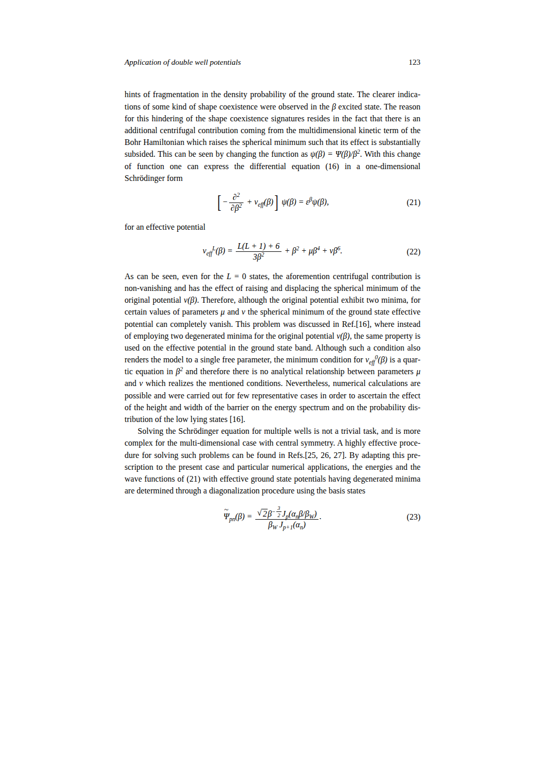Application of double well potentials 123
hints of fragmentation in the density probability of the ground state. The clearer indications of some kind of shape coexistence were observed in the β excited state. The reason for this hindering of the shape coexistence signatures resides in the fact that there is an additional centrifugal contribution coming from the multidimensional kinetic term of the Bohr Hamiltonian which raises the spherical minimum such that its effect is substantially subsided. This can be seen by changing the function as ψ(β) = Ψ(β)/β2. With this change of function one can express the differential equation (16) in a one-dimensional Schrödinger form
[−∂2∂β2 + veff(β)] ψ(β) = εβψ(β), (21)
for an effective potential
veffL(β) = L(L + 1) + 63β2 + β2 + μβ4 + νβ6. (22)
As can be seen, even for the L = 0 states, the aforemention centrifugal contribution is non-vanishing and has the effect of raising and displacing the spherical minimum of the original potential v(β). Therefore, although the original potential exhibit two minima, for certain values of parameters μ and ν the spherical minimum of the ground state effective potential can completely vanish. This problem was discussed in Ref.[16], where instead of employing two degenerated minima for the original potential v(β), the same property is used on the effective potential in the ground state band. Although such a condition also renders the model to a single free parameter, the minimum condition for veff0(β) is a quartic equation in β2 and therefore there is no analytical relationship between parameters μ and ν which realizes the mentioned conditions. Nevertheless, numerical calculations are possible and were carried out for few representative cases in order to ascertain the effect of the height and width of the barrier on the energy spectrum and on the probability distribution of the low lying states [16].
Solving the Schrödinger equation for multiple wells is not a trivial task, and is more complex for the multi-dimensional case with central symmetry. A highly effective procedure for solving such problems can be found in Refs.[25, 26, 27]. By adapting this prescription to the present case and particular numerical applications, the energies and the wave functions of (21) with effective ground state potentials having degenerated minima are determined through a diagonalization procedure using the basis states
~Ψpn(β) = 2β−32Jp(αnβ/βW) βW Jp+1(αn). (23)